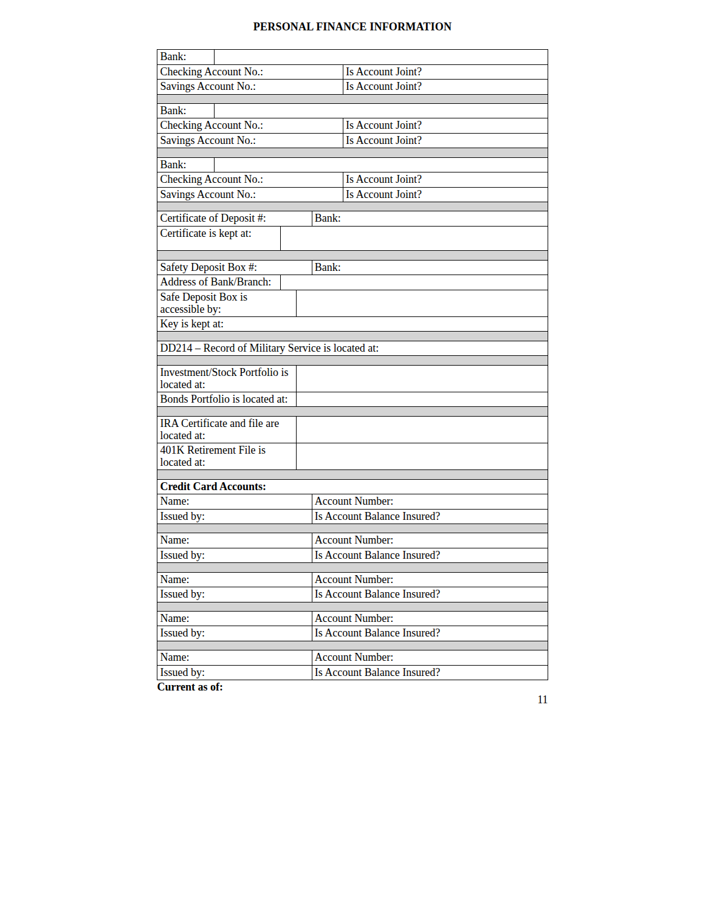PERSONAL FINANCE INFORMATION
| Bank: | |
| Checking Account No.: | Is Account Joint? |
| Savings Account No.: | Is Account Joint? |
| Bank: | |
| Checking Account No.: | Is Account Joint? |
| Savings Account No.: | Is Account Joint? |
| Bank: | |
| Checking Account No.: | Is Account Joint? |
| Savings Account No.: | Is Account Joint? |
| Certificate of Deposit #: | Bank: |
| Certificate is kept at: | |
| Safety Deposit Box #: | Bank: |
| Address of Bank/Branch: | |
| Safe Deposit Box is accessible by: | |
| Key is kept at: |
| DD214 – Record of Military Service is located at: |
| Investment/Stock Portfolio is located at: | |
| Bonds Portfolio is located at: | |
| IRA Certificate and file are located at: | |
| 401K Retirement File is located at: | |
| Credit Card Accounts: |
| Name: | Account Number: |
| Issued by: | Is Account Balance Insured? |
| Name: | Account Number: |
| Issued by: | Is Account Balance Insured? |
| Name: | Account Number: |
| Issued by: | Is Account Balance Insured? |
| Name: | Account Number: |
| Issued by: | Is Account Balance Insured? |
| Name: | Account Number: |
| Issued by: | Is Account Balance Insured? |
Current as of:
11